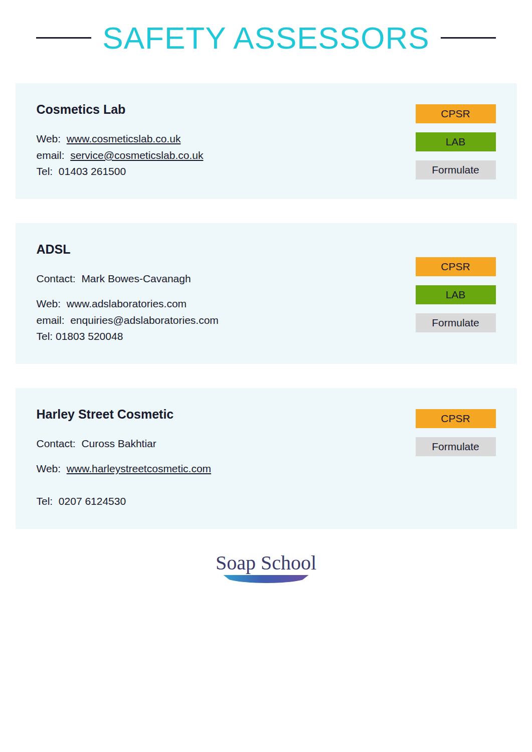Safety Assessors
Cosmetics Lab
Web: www.cosmeticslab.co.uk
email: service@cosmeticslab.co.uk
Tel: 01403 261500
CPSR
LAB
Formulate
ADSL
Contact: Mark Bowes-Cavanagh
Web: www.adslaboratories.com
email: enquiries@adslaboratories.com
Tel: 01803 520048
CPSR
LAB
Formulate
Harley Street Cosmetic
Contact: Cuross Bakhtiar
Web: www.harleystreetcosmetic.com
Tel: 0207 6124530
CPSR
Formulate
Soap School